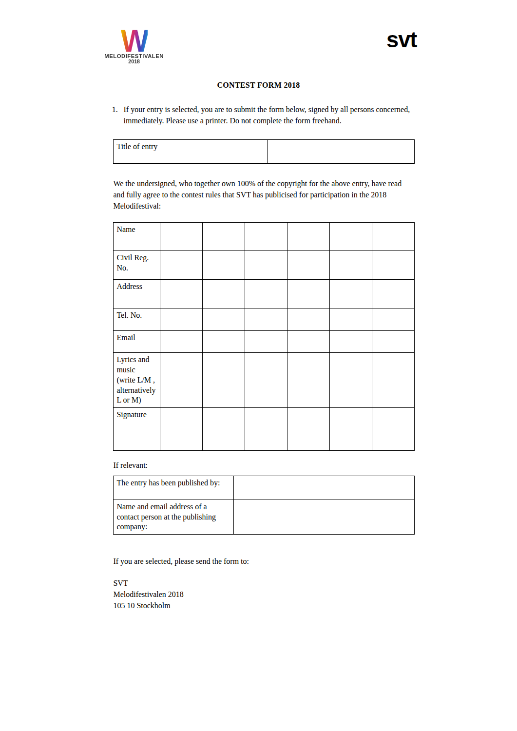W
MELODIFESTIVALEN
2018
svt
CONTEST FORM 2018
If your entry is selected, you are to submit the form below, signed by all persons concerned, immediately. Please use a printer. Do not complete the form freehand.
| Title of entry | |
We the undersigned, who together own 100% of the copyright for the above entry, have read and fully agree to the contest rules that SVT has publicised for participation in the 2018 Melodifestival:
| Name | | | | | | |
| Civil Reg. No. | | | | | | |
| Address | | | | | | |
| Tel. No. | | | | | | |
| Email | | | | | | |
| Lyrics and music (write L/M , alternatively L or M) | | | | | | |
| Signature | | | | | | |
If relevant:
| The entry has been published by: | |
| Name and email address of a contact person at the publishing company: | |
If you are selected, please send the form to:
SVT
Melodifestivalen 2018
105 10 Stockholm